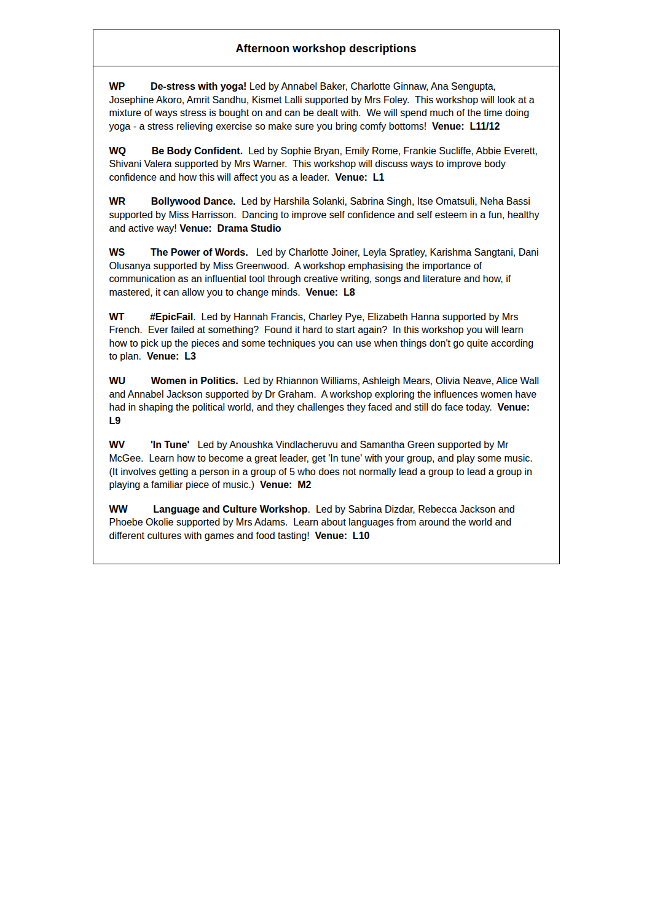Afternoon workshop descriptions
WP De-stress with yoga! Led by Annabel Baker, Charlotte Ginnaw, Ana Sengupta, Josephine Akoro, Amrit Sandhu, Kismet Lalli supported by Mrs Foley. This workshop will look at a mixture of ways stress is bought on and can be dealt with. We will spend much of the time doing yoga - a stress relieving exercise so make sure you bring comfy bottoms! Venue: L11/12
WQ Be Body Confident. Led by Sophie Bryan, Emily Rome, Frankie Sucliffe, Abbie Everett, Shivani Valera supported by Mrs Warner. This workshop will discuss ways to improve body confidence and how this will affect you as a leader. Venue: L1
WR Bollywood Dance. Led by Harshila Solanki, Sabrina Singh, Itse Omatsuli, Neha Bassi supported by Miss Harrisson. Dancing to improve self confidence and self esteem in a fun, healthy and active way! Venue: Drama Studio
WS The Power of Words. Led by Charlotte Joiner, Leyla Spratley, Karishma Sangtani, Dani Olusanya supported by Miss Greenwood. A workshop emphasising the importance of communication as an influential tool through creative writing, songs and literature and how, if mastered, it can allow you to change minds. Venue: L8
WT #EpicFail. Led by Hannah Francis, Charley Pye, Elizabeth Hanna supported by Mrs French. Ever failed at something? Found it hard to start again? In this workshop you will learn how to pick up the pieces and some techniques you can use when things don't go quite according to plan. Venue: L3
WU Women in Politics. Led by Rhiannon Williams, Ashleigh Mears, Olivia Neave, Alice Wall and Annabel Jackson supported by Dr Graham. A workshop exploring the influences women have had in shaping the political world, and they challenges they faced and still do face today. Venue: L9
WV 'In Tune' Led by Anoushka Vindlacheruvu and Samantha Green supported by Mr McGee. Learn how to become a great leader, get 'In tune' with your group, and play some music. (It involves getting a person in a group of 5 who does not normally lead a group to lead a group in playing a familiar piece of music.) Venue: M2
WW Language and Culture Workshop. Led by Sabrina Dizdar, Rebecca Jackson and Phoebe Okolie supported by Mrs Adams. Learn about languages from around the world and different cultures with games and food tasting! Venue: L10